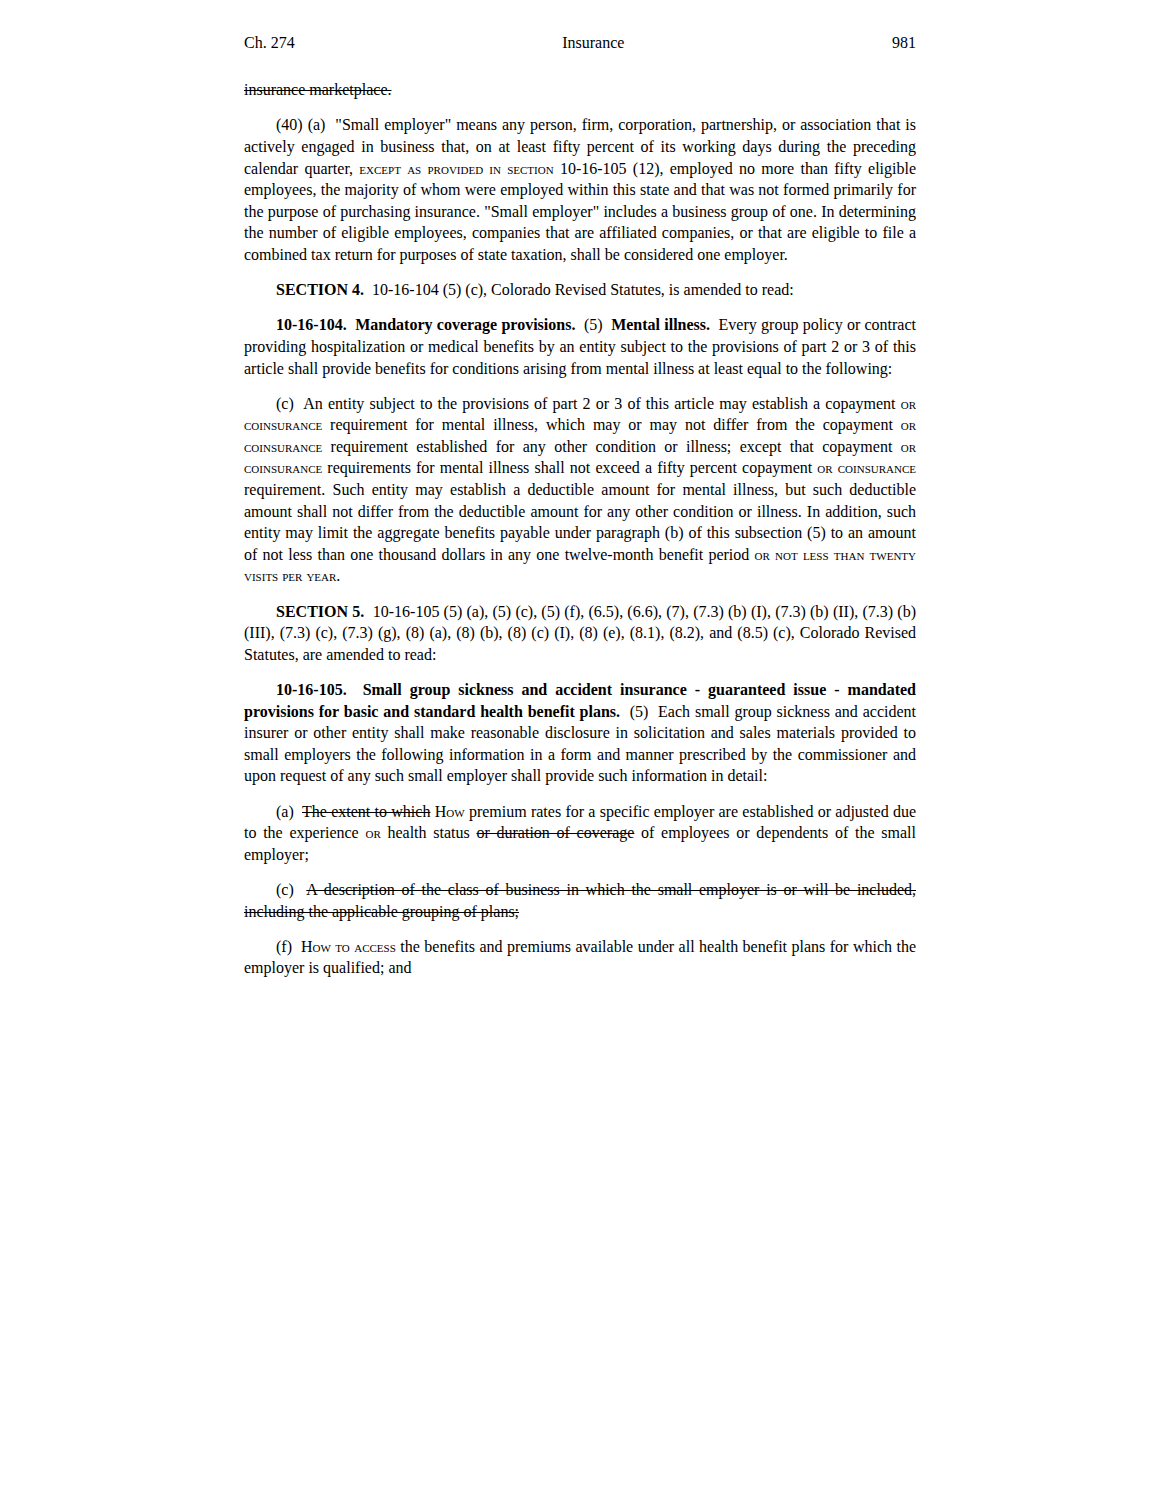Ch. 274 Insurance 981
insurance marketplace.
(40) (a) "Small employer" means any person, firm, corporation, partnership, or association that is actively engaged in business that, on at least fifty percent of its working days during the preceding calendar quarter, except as provided in section 10-16-105 (12), employed no more than fifty eligible employees, the majority of whom were employed within this state and that was not formed primarily for the purpose of purchasing insurance. "Small employer" includes a business group of one. In determining the number of eligible employees, companies that are affiliated companies, or that are eligible to file a combined tax return for purposes of state taxation, shall be considered one employer.
SECTION 4. 10-16-104 (5) (c), Colorado Revised Statutes, is amended to read:
10-16-104. Mandatory coverage provisions. (5) Mental illness. Every group policy or contract providing hospitalization or medical benefits by an entity subject to the provisions of part 2 or 3 of this article shall provide benefits for conditions arising from mental illness at least equal to the following:
(c) An entity subject to the provisions of part 2 or 3 of this article may establish a copayment or coinsurance requirement for mental illness, which may or may not differ from the copayment or coinsurance requirement established for any other condition or illness; except that copayment or coinsurance requirements for mental illness shall not exceed a fifty percent copayment or coinsurance requirement. Such entity may establish a deductible amount for mental illness, but such deductible amount shall not differ from the deductible amount for any other condition or illness. In addition, such entity may limit the aggregate benefits payable under paragraph (b) of this subsection (5) to an amount of not less than one thousand dollars in any one twelve-month benefit period or not less than twenty visits per year.
SECTION 5. 10-16-105 (5) (a), (5) (c), (5) (f), (6.5), (6.6), (7), (7.3) (b) (I), (7.3) (b) (II), (7.3) (b) (III), (7.3) (c), (7.3) (g), (8) (a), (8) (b), (8) (c) (I), (8) (e), (8.1), (8.2), and (8.5) (c), Colorado Revised Statutes, are amended to read:
10-16-105. Small group sickness and accident insurance - guaranteed issue - mandated provisions for basic and standard health benefit plans. (5) Each small group sickness and accident insurer or other entity shall make reasonable disclosure in solicitation and sales materials provided to small employers the following information in a form and manner prescribed by the commissioner and upon request of any such small employer shall provide such information in detail:
(a) The extent to which How premium rates for a specific employer are established or adjusted due to the experience or health status or duration of coverage of employees or dependents of the small employer;
(c) A description of the class of business in which the small employer is or will be included, including the applicable grouping of plans;
(f) How to access the benefits and premiums available under all health benefit plans for which the employer is qualified; and